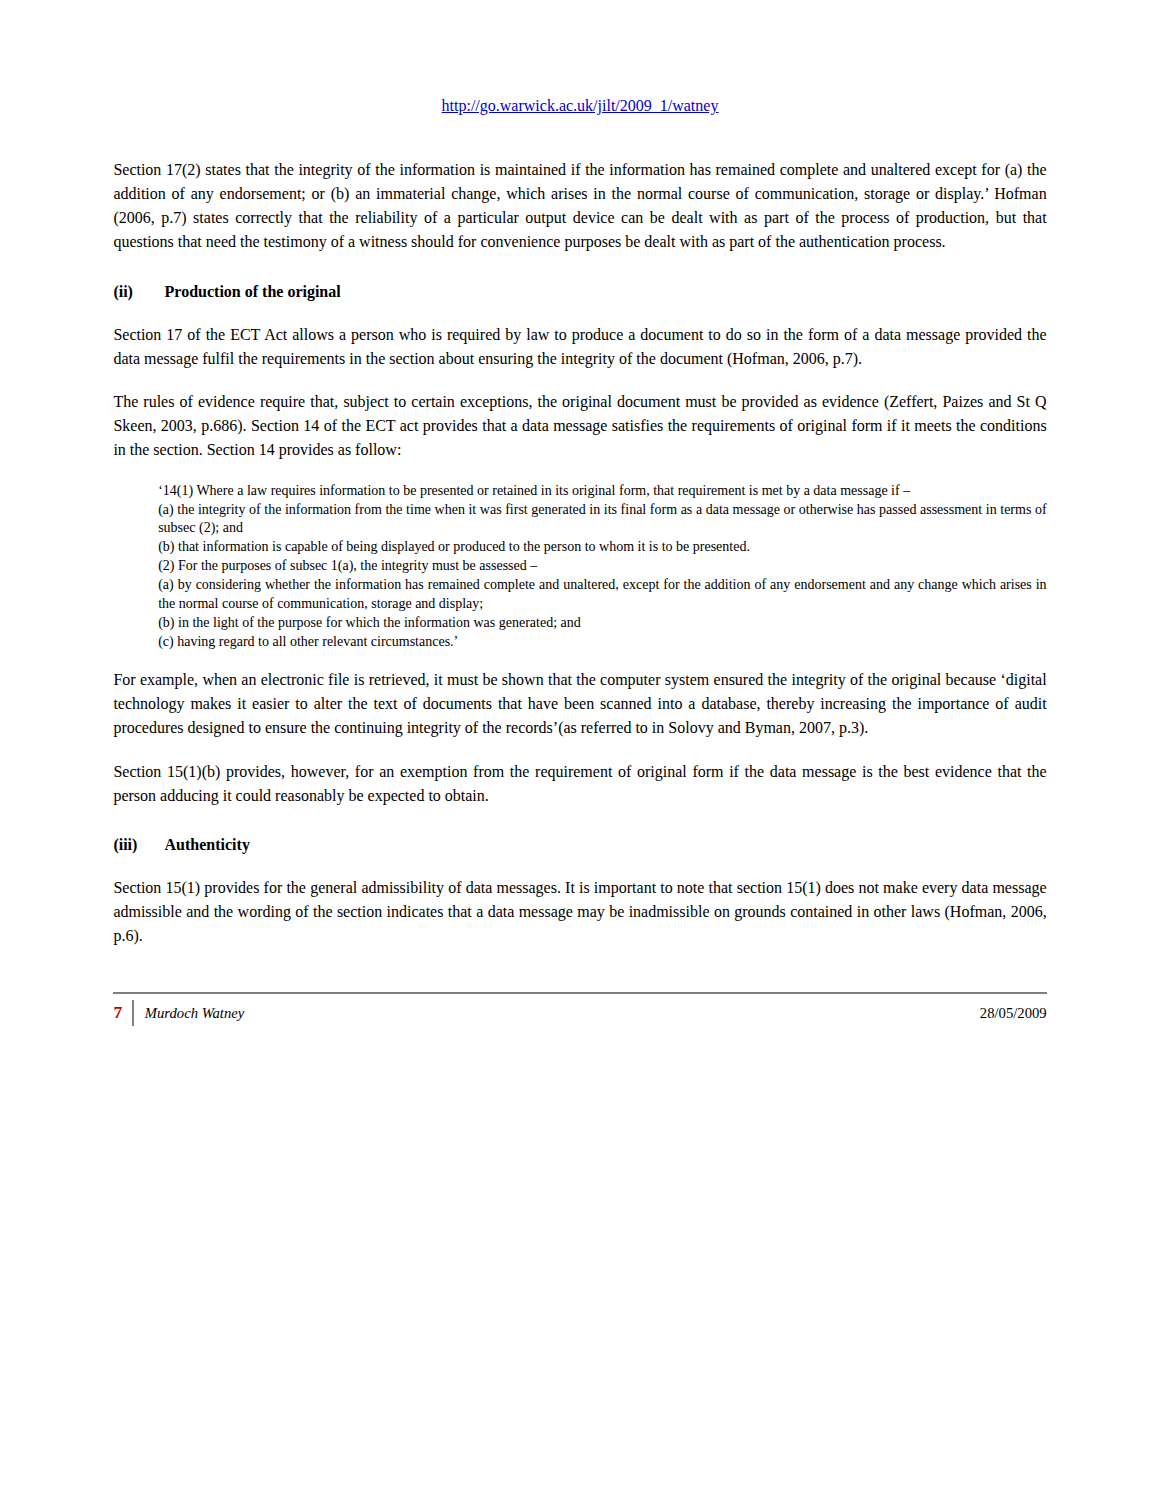http://go.warwick.ac.uk/jilt/2009_1/watney
Section 17(2) states that the integrity of the information is maintained if the information has remained complete and unaltered except for (a) the addition of any endorsement; or (b) an immaterial change, which arises in the normal course of communication, storage or display.’ Hofman (2006, p.7) states correctly that the reliability of a particular output device can be dealt with as part of the process of production, but that questions that need the testimony of a witness should for convenience purposes be dealt with as part of the authentication process.
(ii) Production of the original
Section 17 of the ECT Act allows a person who is required by law to produce a document to do so in the form of a data message provided the data message fulfil the requirements in the section about ensuring the integrity of the document (Hofman, 2006, p.7).
The rules of evidence require that, subject to certain exceptions, the original document must be provided as evidence (Zeffert, Paizes and St Q Skeen, 2003, p.686). Section 14 of the ECT act provides that a data message satisfies the requirements of original form if it meets the conditions in the section. Section 14 provides as follow:
‘14(1) Where a law requires information to be presented or retained in its original form, that requirement is met by a data message if –
(a) the integrity of the information from the time when it was first generated in its final form as a data message or otherwise has passed assessment in terms of subsec (2); and
(b) that information is capable of being displayed or produced to the person to whom it is to be presented.
(2) For the purposes of subsec 1(a), the integrity must be assessed –
(a) by considering whether the information has remained complete and unaltered, except for the addition of any endorsement and any change which arises in the normal course of communication, storage and display;
(b) in the light of the purpose for which the information was generated; and
(c) having regard to all other relevant circumstances.’
For example, when an electronic file is retrieved, it must be shown that the computer system ensured the integrity of the original because ‘digital technology makes it easier to alter the text of documents that have been scanned into a database, thereby increasing the importance of audit procedures designed to ensure the continuing integrity of the records’(as referred to in Solovy and Byman, 2007, p.3).
Section 15(1)(b) provides, however, for an exemption from the requirement of original form if the data message is the best evidence that the person adducing it could reasonably be expected to obtain.
(iii) Authenticity
Section 15(1) provides for the general admissibility of data messages. It is important to note that section 15(1) does not make every data message admissible and the wording of the section indicates that a data message may be inadmissible on grounds contained in other laws (Hofman, 2006, p.6).
7 Murdoch Watney 28/05/2009